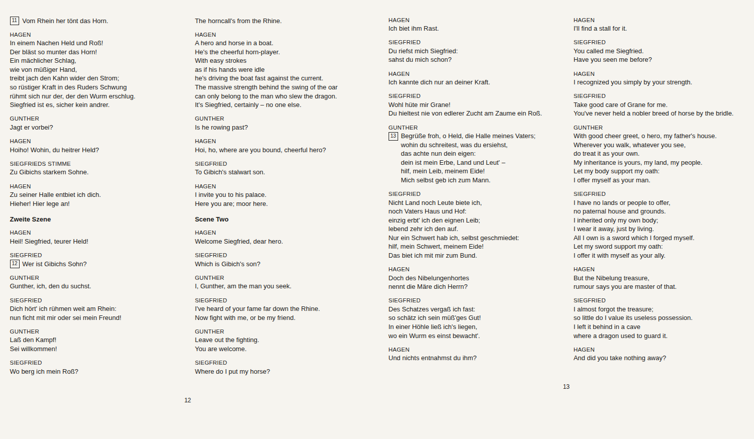11 Vom Rhein her tönt das Horn.
HAGEN
In einem Nachen Held und Roß! Der bläst so munter das Horn! Ein mächlicher Schlag, wie von müßiger Hand, treibt jach den Kahn wider den Strom; so rüstiger Kraft in des Ruders Schwung rühmt sich nur der, der den Wurm erschlug. Siegfried ist es, sicher kein andrer.
GUNTHER
Jagt er vorbei?
HAGEN
Hoiho! Wohin, du heitrer Held?
SIEGFRIEDS STIMME
Zu Gibichs starkem Sohne.
HAGEN
Zu seiner Halle entbiet ich dich. Hieher! Hier lege an!
Zweite Szene
HAGEN
Heil! Siegfried, teurer Held!
SIEGFRIED
12 Wer ist Gibichs Sohn?
GUNTHER
Gunther, ich, den du suchst.
SIEGFRIED
Dich hört' ich rühmen weit am Rhein: nun ficht mit mir oder sei mein Freund!
GUNTHER
Laß den Kampf! Sei willkommen!
SIEGFRIED
Wo berg ich mein Roß?
The horncall's from the Rhine.
HAGEN
A hero and horse in a boat. He's the cheerful horn-player. With easy strokes as if his hands were idle he's driving the boat fast against the current. The massive strength behind the swing of the oar can only belong to the man who slew the dragon. It's Siegfried, certainly – no one else.
GUNTHER
Is he rowing past?
HAGEN
Hoi, ho, where are you bound, cheerful hero?
SIEGFRIED
To Gibich's stalwart son.
HAGEN
I invite you to his palace. Here you are; moor here.
Scene Two
HAGEN
Welcome Siegfried, dear hero.
SIEGFRIED
Which is Gibich's son?
GUNTHER
I, Gunther, am the man you seek.
SIEGFRIED
I've heard of your fame far down the Rhine. Now fight with me, or be my friend.
GUNTHER
Leave out the fighting. You are welcome.
SIEGFRIED
Where do I put my horse?
12
HAGEN
Ich biet ihm Rast.
SIEGFRIED
Du riefst mich Siegfried: sahst du mich schon?
HAGEN
Ich kannte dich nur an deiner Kraft.
SIEGFRIED
Wohl hüte mir Grane! Du hieltest nie von edlerer Zucht am Zaume ein Roß.
GUNTHER
13 Begrüße froh, o Held, die Halle meines Vaters; wohin du schreitest, was du ersiehst, das achte nun dein eigen: dein ist mein Erbe, Land und Leut' – hilf, mein Leib, meinem Eide! Mich selbst geb ich zum Mann.
SIEGFRIED
Nicht Land noch Leute biete ich, noch Vaters Haus und Hof: einzig erbt' ich den eignen Leib; lebend zehr ich den auf. Nur ein Schwert hab ich, selbst geschmiedet: hilf, mein Schwert, meinem Eide! Das biet ich mit mir zum Bund.
HAGEN
Doch des Nibelungenhortes nennt die Märe dich Herrn?
SIEGFRIED
Des Schatzes vergaß ich fast: so schätz ich sein müß'ges Gut! In einer Höhle ließ ich's liegen, wo ein Wurm es einst bewacht'.
HAGEN
Und nichts entnahmst du ihm?
HAGEN
I'll find a stall for it.
SIEGFRIED
You called me Siegfried. Have you seen me before?
HAGEN
I recognized you simply by your strength.
SIEGFRIED
Take good care of Grane for me. You've never held a nobler breed of horse by the bridle.
GUNTHER
With good cheer greet, o hero, my father's house. Wherever you walk, whatever you see, do treat it as your own. My inheritance is yours, my land, my people. Let my body support my oath: I offer myself as your man.
SIEGFRIED
I have no lands or people to offer, no paternal house and grounds. I inherited only my own body; I wear it away, just by living. All I own is a sword which I forged myself. Let my sword support my oath: I offer it with myself as your ally.
HAGEN
But the Nibelung treasure, rumour says you are master of that.
SIEGFRIED
I almost forgot the treasure; so little do I value its useless possession. I left it behind in a cave where a dragon used to guard it.
HAGEN
And did you take nothing away?
13